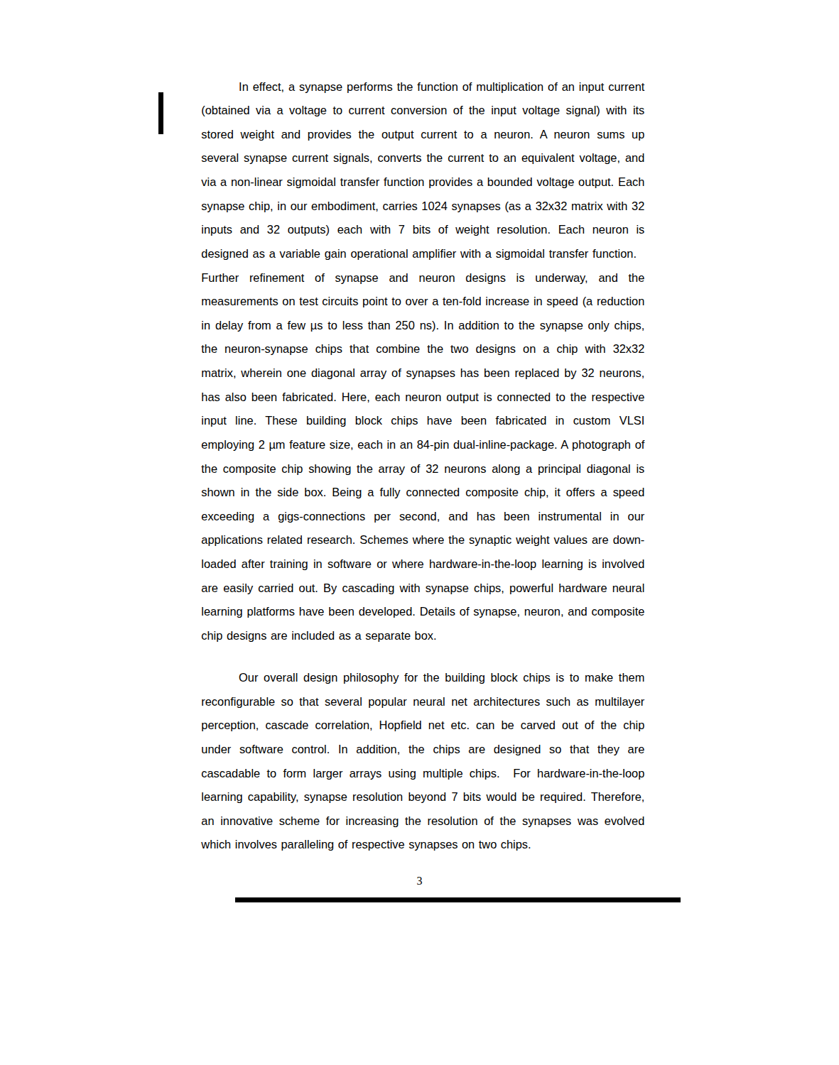In effect, a synapse performs the function of multiplication of an input current (obtained via a voltage to current conversion of the input voltage signal) with its stored weight and provides the output current to a neuron. A neuron sums up several synapse current signals, converts the current to an equivalent voltage, and via a non-linear sigmoidal transfer function provides a bounded voltage output. Each synapse chip, in our embodiment, carries 1024 synapses (as a 32x32 matrix with 32 inputs and 32 outputs) each with 7 bits of weight resolution. Each neuron is designed as a variable gain operational amplifier with a sigmoidal transfer function. Further refinement of synapse and neuron designs is underway, and the measurements on test circuits point to over a ten-fold increase in speed (a reduction in delay from a few µs to less than 250 ns). In addition to the synapse only chips, the neuron-synapse chips that combine the two designs on a chip with 32x32 matrix, wherein one diagonal array of synapses has been replaced by 32 neurons, has also been fabricated. Here, each neuron output is connected to the respective input line. These building block chips have been fabricated in custom VLSI employing 2 µm feature size, each in an 84-pin dual-inline-package. A photograph of the composite chip showing the array of 32 neurons along a principal diagonal is shown in the side box. Being a fully connected composite chip, it offers a speed exceeding a gigs-connections per second, and has been instrumental in our applications related research. Schemes where the synaptic weight values are down-loaded after training in software or where hardware-in-the-loop learning is involved are easily carried out. By cascading with synapse chips, powerful hardware neural learning platforms have been developed. Details of synapse, neuron, and composite chip designs are included as a separate box.
Our overall design philosophy for the building block chips is to make them reconfigurable so that several popular neural net architectures such as multilayer perception, cascade correlation, Hopfield net etc. can be carved out of the chip under software control. In addition, the chips are designed so that they are cascadable to form larger arrays using multiple chips. For hardware-in-the-loop learning capability, synapse resolution beyond 7 bits would be required. Therefore, an innovative scheme for increasing the resolution of the synapses was evolved which involves paralleling of respective synapses on two chips.
3